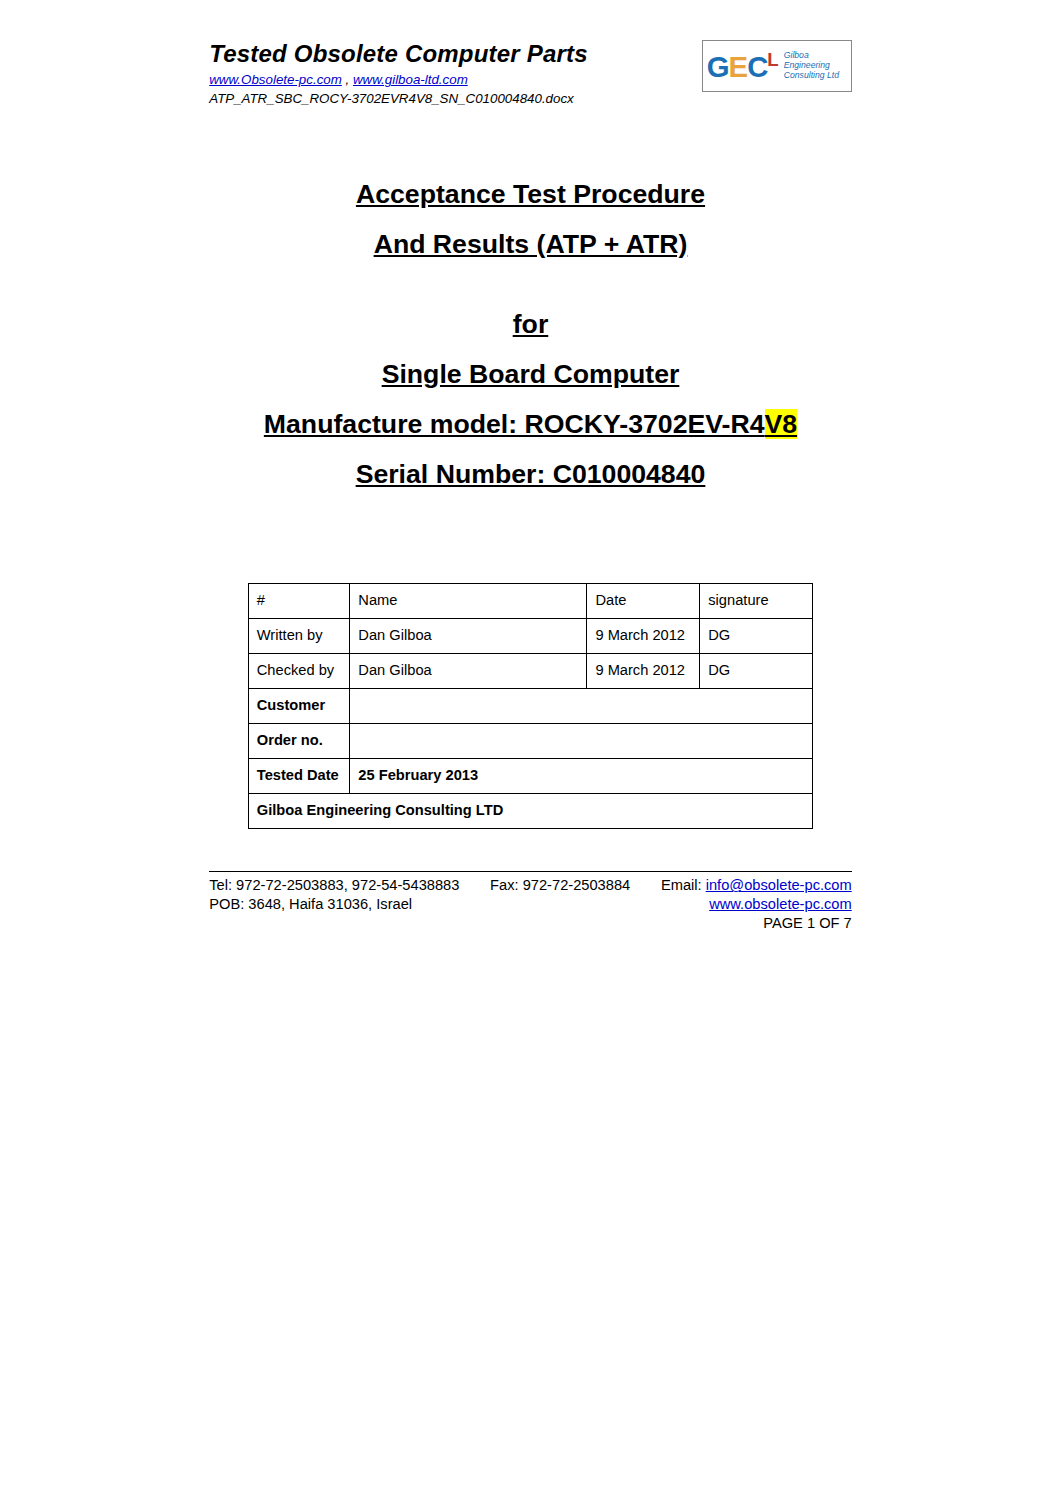Tested Obsolete Computer Parts
www.Obsolete-pc.com , www.gilboa-ltd.com
ATP_ATR_SBC_ROCY-3702EVR4V8_SN_C010004840.docx
GECL Gilboa
Engineering
Consulting Ltd
Acceptance Test Procedure
And Results (ATP + ATR)
for
Single Board Computer
Manufacture model: ROCKY-3702EV-R4V8
Serial Number: C010004840
| # | Name | Date | signature |
| Written by | Dan Gilboa | 9 March 2012 | DG |
| Checked by | Dan Gilboa | 9 March 2012 | DG |
| Customer | |
| Order no. | |
| Tested Date | 25 February 2013 |
| Gilboa Engineering Consulting LTD |
Tel: 972-72-2503883, 972-54-5438883
POB: 3648, Haifa 31036, Israel
Fax: 972-72-2503884
Email: info@obsolete-pc.com
www.obsolete-pc.com
PAGE 1 OF 7